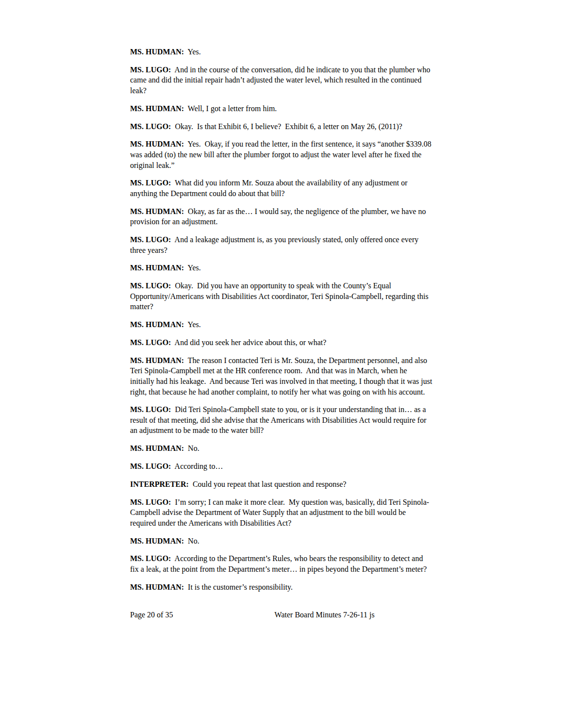MS. HUDMAN: Yes.
MS. LUGO: And in the course of the conversation, did he indicate to you that the plumber who came and did the initial repair hadn’t adjusted the water level, which resulted in the continued leak?
MS. HUDMAN: Well, I got a letter from him.
MS. LUGO: Okay. Is that Exhibit 6, I believe? Exhibit 6, a letter on May 26, (2011)?
MS. HUDMAN: Yes. Okay, if you read the letter, in the first sentence, it says “another $339.08 was added (to) the new bill after the plumber forgot to adjust the water level after he fixed the original leak.”
MS. LUGO: What did you inform Mr. Souza about the availability of any adjustment or anything the Department could do about that bill?
MS. HUDMAN: Okay, as far as the… I would say, the negligence of the plumber, we have no provision for an adjustment.
MS. LUGO: And a leakage adjustment is, as you previously stated, only offered once every three years?
MS. HUDMAN: Yes.
MS. LUGO: Okay. Did you have an opportunity to speak with the County’s Equal Opportunity/Americans with Disabilities Act coordinator, Teri Spinola-Campbell, regarding this matter?
MS. HUDMAN: Yes.
MS. LUGO: And did you seek her advice about this, or what?
MS. HUDMAN: The reason I contacted Teri is Mr. Souza, the Department personnel, and also Teri Spinola-Campbell met at the HR conference room. And that was in March, when he initially had his leakage. And because Teri was involved in that meeting, I though that it was just right, that because he had another complaint, to notify her what was going on with his account.
MS. LUGO: Did Teri Spinola-Campbell state to you, or is it your understanding that in… as a result of that meeting, did she advise that the Americans with Disabilities Act would require for an adjustment to be made to the water bill?
MS. HUDMAN: No.
MS. LUGO: According to…
INTERPRETER: Could you repeat that last question and response?
MS. LUGO: I’m sorry; I can make it more clear. My question was, basically, did Teri Spinola-Campbell advise the Department of Water Supply that an adjustment to the bill would be required under the Americans with Disabilities Act?
MS. HUDMAN: No.
MS. LUGO: According to the Department’s Rules, who bears the responsibility to detect and fix a leak, at the point from the Department’s meter… in pipes beyond the Department’s meter?
MS. HUDMAN: It is the customer’s responsibility.
Page 20 of 35 Water Board Minutes 7-26-11 js